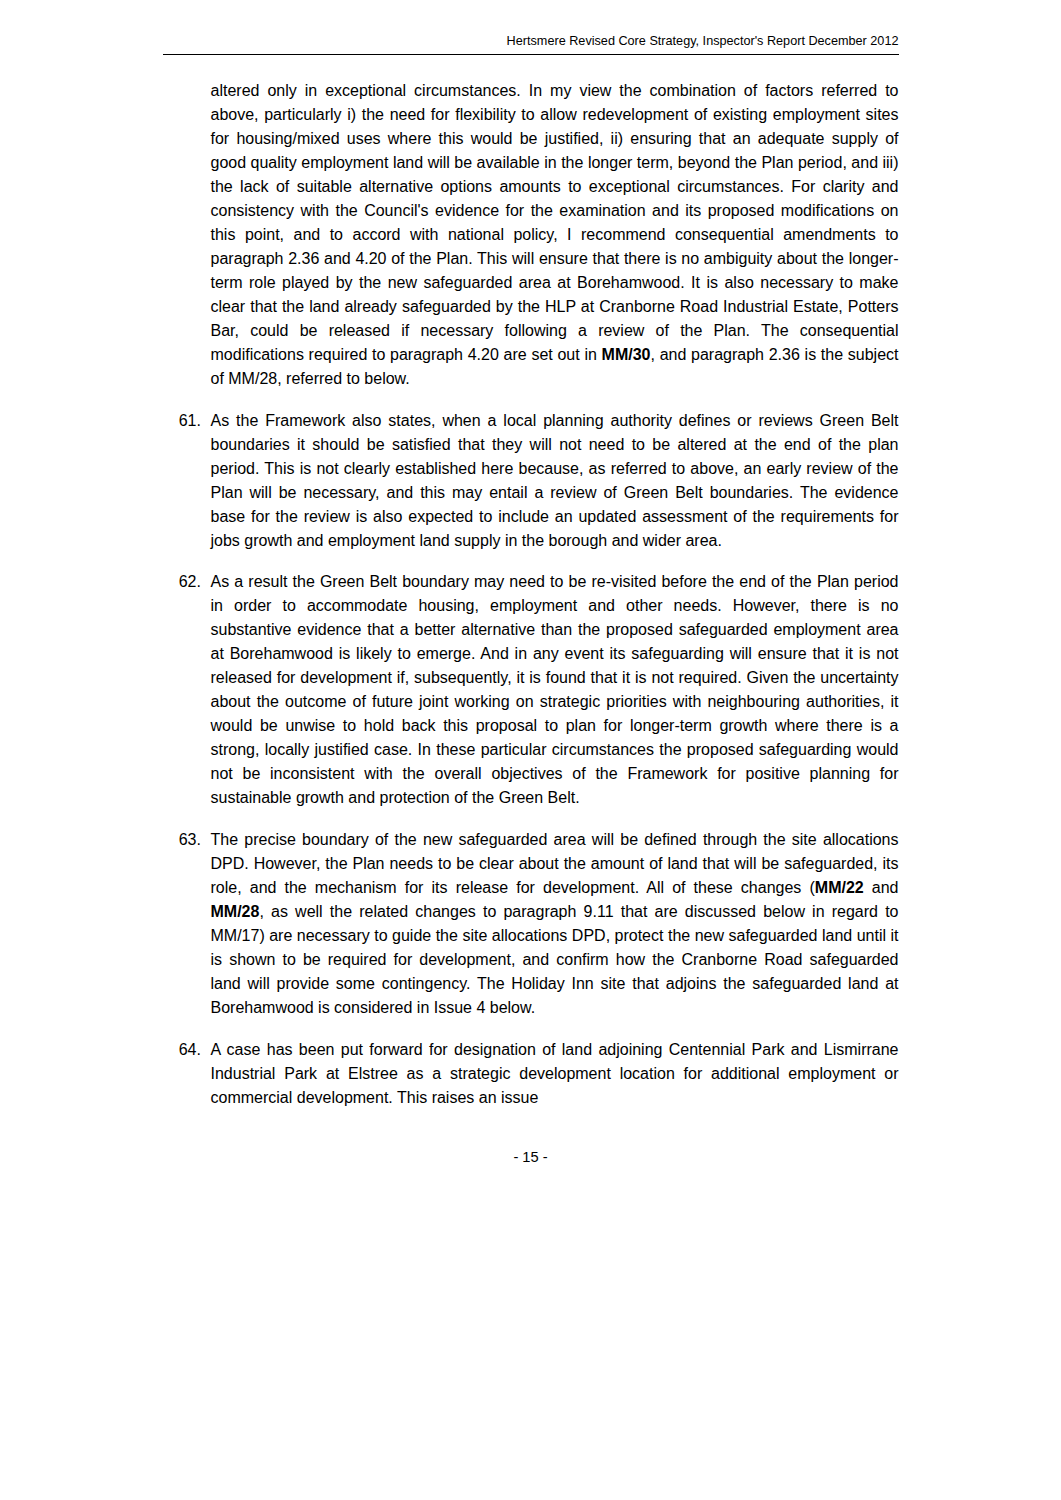Hertsmere Revised Core Strategy, Inspector's Report December 2012
altered only in exceptional circumstances. In my view the combination of factors referred to above, particularly i) the need for flexibility to allow redevelopment of existing employment sites for housing/mixed uses where this would be justified, ii) ensuring that an adequate supply of good quality employment land will be available in the longer term, beyond the Plan period, and iii) the lack of suitable alternative options amounts to exceptional circumstances. For clarity and consistency with the Council's evidence for the examination and its proposed modifications on this point, and to accord with national policy, I recommend consequential amendments to paragraph 2.36 and 4.20 of the Plan. This will ensure that there is no ambiguity about the longer-term role played by the new safeguarded area at Borehamwood. It is also necessary to make clear that the land already safeguarded by the HLP at Cranborne Road Industrial Estate, Potters Bar, could be released if necessary following a review of the Plan. The consequential modifications required to paragraph 4.20 are set out in MM/30, and paragraph 2.36 is the subject of MM/28, referred to below.
61. As the Framework also states, when a local planning authority defines or reviews Green Belt boundaries it should be satisfied that they will not need to be altered at the end of the plan period. This is not clearly established here because, as referred to above, an early review of the Plan will be necessary, and this may entail a review of Green Belt boundaries. The evidence base for the review is also expected to include an updated assessment of the requirements for jobs growth and employment land supply in the borough and wider area.
62. As a result the Green Belt boundary may need to be re-visited before the end of the Plan period in order to accommodate housing, employment and other needs. However, there is no substantive evidence that a better alternative than the proposed safeguarded employment area at Borehamwood is likely to emerge. And in any event its safeguarding will ensure that it is not released for development if, subsequently, it is found that it is not required. Given the uncertainty about the outcome of future joint working on strategic priorities with neighbouring authorities, it would be unwise to hold back this proposal to plan for longer-term growth where there is a strong, locally justified case. In these particular circumstances the proposed safeguarding would not be inconsistent with the overall objectives of the Framework for positive planning for sustainable growth and protection of the Green Belt.
63. The precise boundary of the new safeguarded area will be defined through the site allocations DPD. However, the Plan needs to be clear about the amount of land that will be safeguarded, its role, and the mechanism for its release for development. All of these changes (MM/22 and MM/28, as well the related changes to paragraph 9.11 that are discussed below in regard to MM/17) are necessary to guide the site allocations DPD, protect the new safeguarded land until it is shown to be required for development, and confirm how the Cranborne Road safeguarded land will provide some contingency. The Holiday Inn site that adjoins the safeguarded land at Borehamwood is considered in Issue 4 below.
64. A case has been put forward for designation of land adjoining Centennial Park and Lismirrane Industrial Park at Elstree as a strategic development location for additional employment or commercial development. This raises an issue
- 15 -